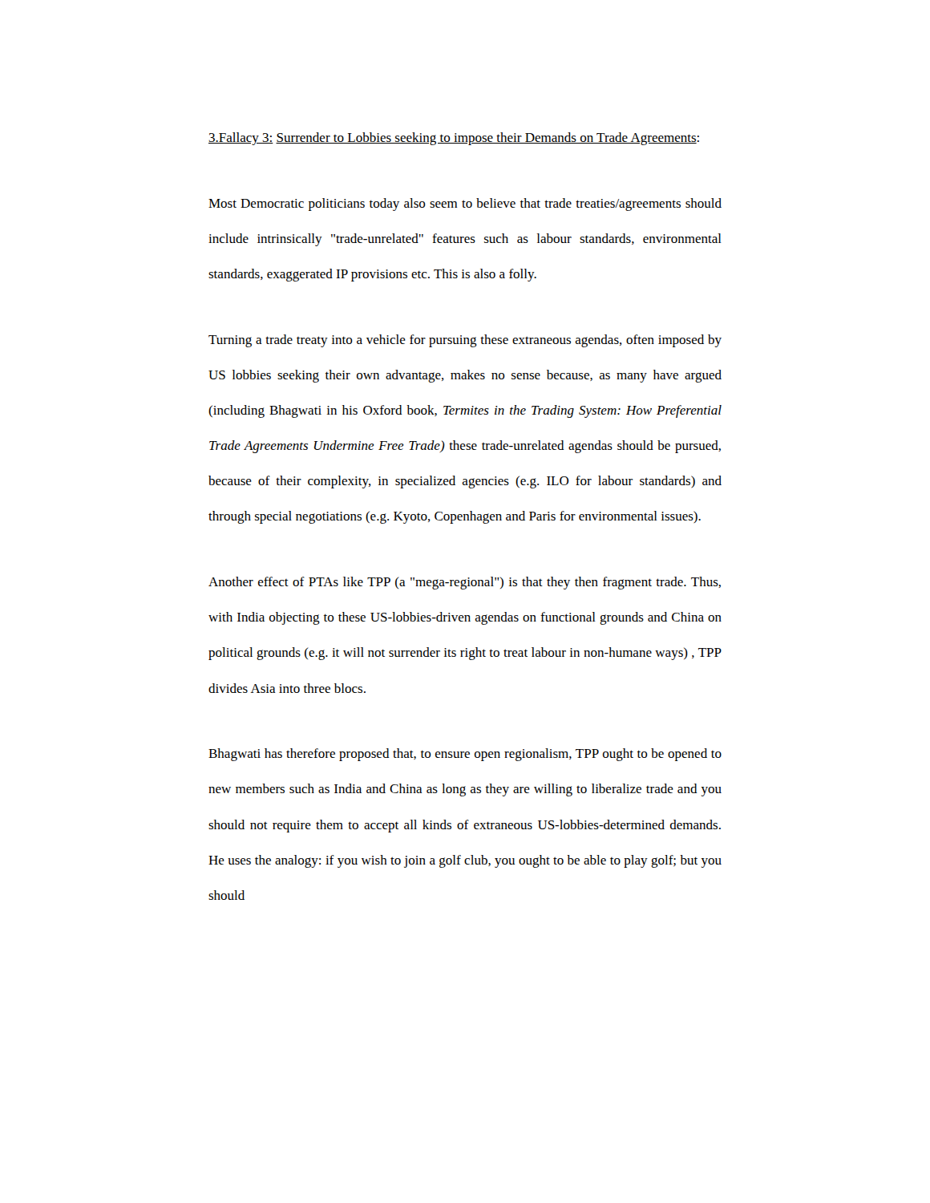3.Fallacy 3: Surrender to Lobbies seeking to impose their Demands on Trade Agreements:
Most Democratic politicians today also seem to believe that trade treaties/agreements should include intrinsically "trade-unrelated" features such as labour standards, environmental standards, exaggerated IP provisions etc. This is also a folly.
Turning a trade treaty into a vehicle for pursuing these extraneous agendas, often imposed by US lobbies seeking their own advantage, makes no sense because, as many have argued (including Bhagwati in his Oxford book, Termites in the Trading System: How Preferential Trade Agreements Undermine Free Trade) these trade-unrelated agendas should be pursued, because of their complexity, in specialized agencies (e.g. ILO for labour standards) and through special negotiations (e.g. Kyoto, Copenhagen and Paris for environmental issues).
Another effect of PTAs like TPP (a "mega-regional") is that they then fragment trade. Thus, with India objecting to these US-lobbies-driven agendas on functional grounds and China on political grounds (e.g. it will not surrender its right to treat labour in non-humane ways) , TPP divides Asia into three blocs.
Bhagwati has therefore proposed that, to ensure open regionalism, TPP ought to be opened to new members such as India and China as long as they are willing to liberalize trade and you should not require them to accept all kinds of extraneous US-lobbies-determined demands. He uses the analogy: if you wish to join a golf club, you ought to be able to play golf; but you should